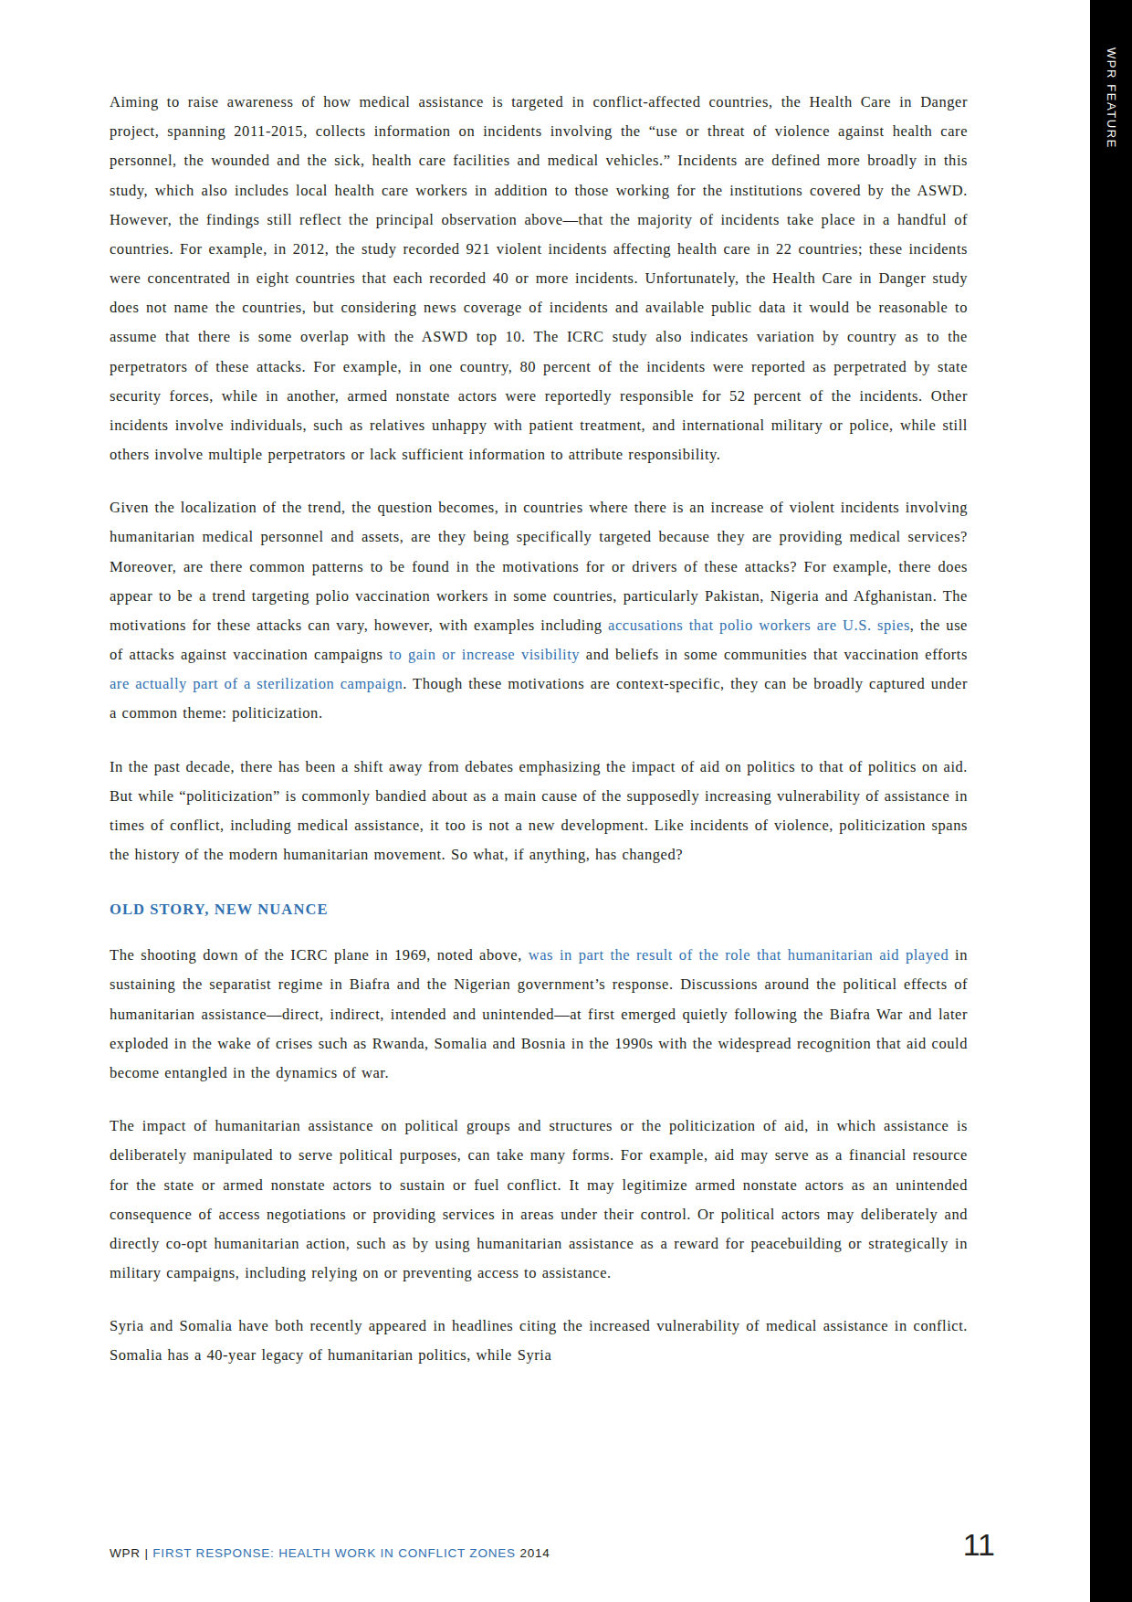WPR FEATURE
Aiming to raise awareness of how medical assistance is targeted in conflict-affected countries, the Health Care in Danger project, spanning 2011-2015, collects information on incidents involving the “use or threat of violence against health care personnel, the wounded and the sick, health care facilities and medical vehicles.” Incidents are defined more broadly in this study, which also includes local health care workers in addition to those working for the institutions covered by the ASWD. However, the findings still reflect the principal observation above—that the majority of incidents take place in a handful of countries. For example, in 2012, the study recorded 921 violent incidents affecting health care in 22 countries; these incidents were concentrated in eight countries that each recorded 40 or more incidents. Unfortunately, the Health Care in Danger study does not name the countries, but considering news coverage of incidents and available public data it would be reasonable to assume that there is some overlap with the ASWD top 10. The ICRC study also indicates variation by country as to the perpetrators of these attacks. For example, in one country, 80 percent of the incidents were reported as perpetrated by state security forces, while in another, armed nonstate actors were reportedly responsible for 52 percent of the incidents. Other incidents involve individuals, such as relatives unhappy with patient treatment, and international military or police, while still others involve multiple perpetrators or lack sufficient information to attribute responsibility.
Given the localization of the trend, the question becomes, in countries where there is an increase of violent incidents involving humanitarian medical personnel and assets, are they being specifically targeted because they are providing medical services? Moreover, are there common patterns to be found in the motivations for or drivers of these attacks? For example, there does appear to be a trend targeting polio vaccination workers in some countries, particularly Pakistan, Nigeria and Afghanistan. The motivations for these attacks can vary, however, with examples including accusations that polio workers are U.S. spies, the use of attacks against vaccination campaigns to gain or increase visibility and beliefs in some communities that vaccination efforts are actually part of a sterilization campaign. Though these motivations are context-specific, they can be broadly captured under a common theme: politicization.
In the past decade, there has been a shift away from debates emphasizing the impact of aid on politics to that of politics on aid. But while “politicization” is commonly bandied about as a main cause of the supposedly increasing vulnerability of assistance in times of conflict, including medical assistance, it too is not a new development. Like incidents of violence, politicization spans the history of the modern humanitarian movement. So what, if anything, has changed?
Old Story, New Nuance
The shooting down of the ICRC plane in 1969, noted above, was in part the result of the role that humanitarian aid played in sustaining the separatist regime in Biafra and the Nigerian government’s response. Discussions around the political effects of humanitarian assistance—direct, indirect, intended and unintended—at first emerged quietly following the Biafra War and later exploded in the wake of crises such as Rwanda, Somalia and Bosnia in the 1990s with the widespread recognition that aid could become entangled in the dynamics of war.
The impact of humanitarian assistance on political groups and structures or the politicization of aid, in which assistance is deliberately manipulated to serve political purposes, can take many forms. For example, aid may serve as a financial resource for the state or armed nonstate actors to sustain or fuel conflict. It may legitimize armed nonstate actors as an unintended consequence of access negotiations or providing services in areas under their control. Or political actors may deliberately and directly co-opt humanitarian action, such as by using humanitarian assistance as a reward for peacebuilding or strategically in military campaigns, including relying on or preventing access to assistance.
Syria and Somalia have both recently appeared in headlines citing the increased vulnerability of medical assistance in conflict. Somalia has a 40-year legacy of humanitarian politics, while Syria
WPR | FIRST RESPONSE: HEALTH WORK IN CONFLICT ZONES 2014
11